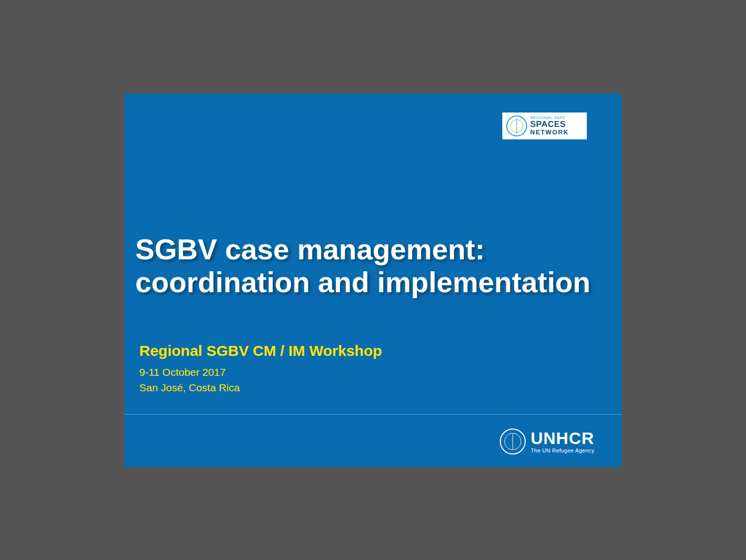REGIONAL SAFE
SPACES
NETWORK
SGBV case management:
coordination and implementation
Regional SGBV CM / IM Workshop
9-11 October 2017
San José, Costa Rica
UNHCR
The UN Refugee Agency